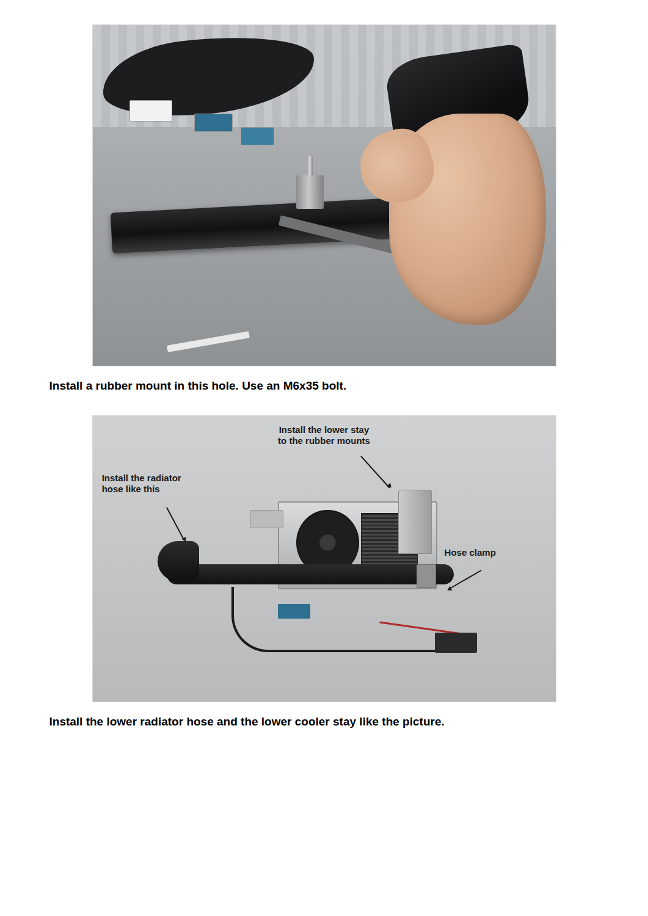Install a rubber mount in this hole. Use an M6x35 bolt.
Install the lower stay
to the rubber mounts
Install the radiator
hose like this
Hose clamp
Install the lower radiator hose and the lower cooler stay like the picture.